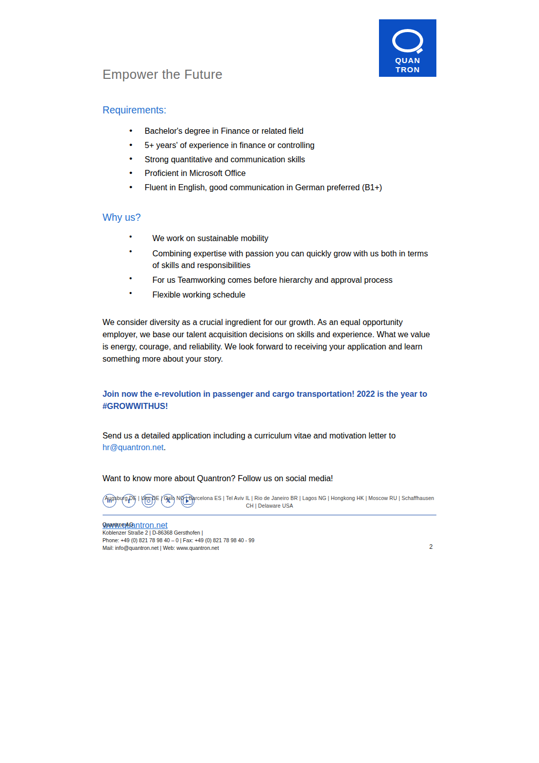QUAN
TRON
Empower the Future
Requirements:
Bachelor's degree in Finance or related field
5+ years' of experience in finance or controlling
Strong quantitative and communication skills
Proficient in Microsoft Office
Fluent in English, good communication in German preferred (B1+)
Why us?
We work on sustainable mobility
Combining expertise with passion you can quickly grow with us both in terms of skills and responsibilities
For us Teamworking comes before hierarchy and approval process
Flexible working schedule
We consider diversity as a crucial ingredient for our growth. As an equal opportunity employer, we base our talent acquisition decisions on skills and experience. What we value is energy, courage, and reliability. We look forward to receiving your application and learn something more about your story.
Join now the e-revolution in passenger and cargo transportation! 2022 is the year to #GROWWITHUS!
Send us a detailed application including a curriculum vitae and motivation letter to hr@quantron.net.
Want to know more about Quantron? Follow us on social media!
in
f
𝕏
www.quantron.net
Augsburg DE | Ulm DE | Oslo NO | Barcelona ES | Tel Aviv IL | Rio de Janeiro BR | Lagos NG | Hongkong HK | Moscow RU | Schaffhausen CH | Delaware USA
Quantron AG
Koblenzer Straße 2 | D-86368 Gersthofen |
Phone: +49 (0) 821 78 98 40 – 0 | Fax: +49 (0) 821 78 98 40 - 99
Mail: info@quantron.net | Web: www.quantron.net
2